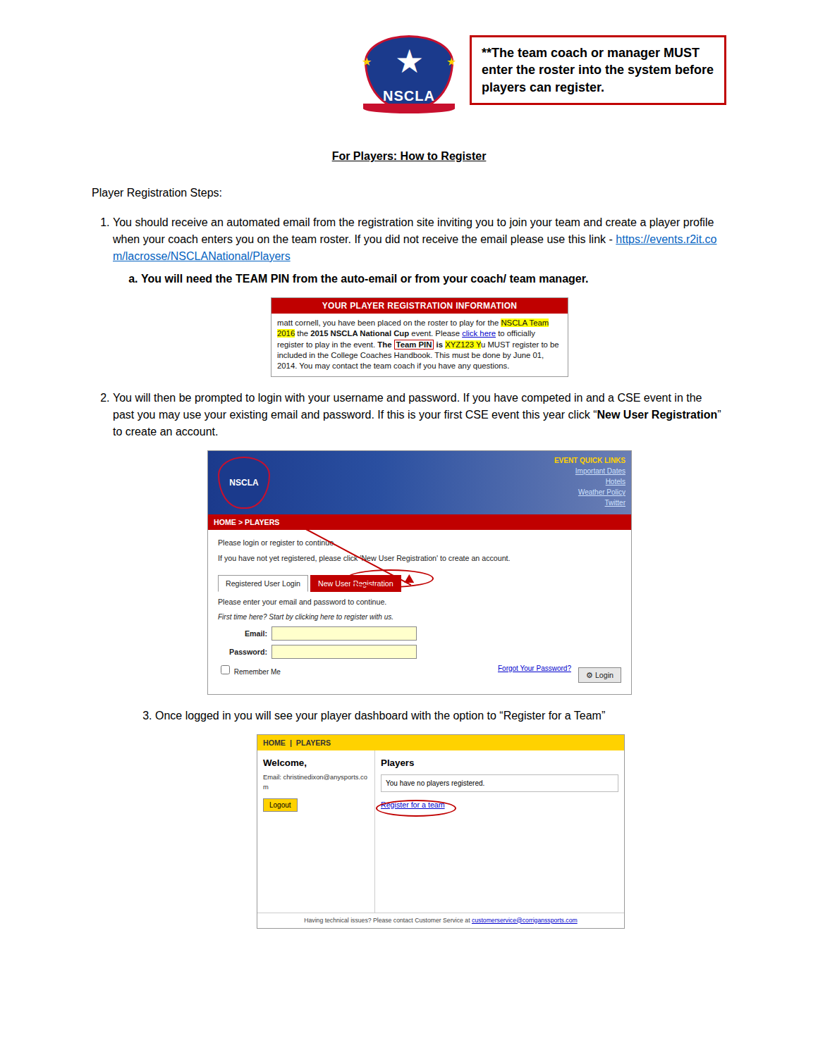★
★
★
NSCLA
**The team coach or manager MUST enter the roster into the system before players can register.
For Players: How to Register
Player Registration Steps:
You should receive an automated email from the registration site inviting you to join your team and create a player profile when your coach enters you on the team roster. If you did not receive the email please use this link - https://events.r2it.com/lacrosse/NSCLANational/Players
You will need the TEAM PIN from the auto-email or from your coach/ team manager.
YOUR PLAYER REGISTRATION INFORMATION
matt cornell, you have been placed on the roster to play for the NSCLA Team 2016 the 2015 NSCLA National Cup event. Please click here to officially register to play in the event. The Team PIN is XYZ123 Yu MUST register to be included in the College Coaches Handbook. This must be done by June 01, 2014. You may contact the team coach if you have any questions.
You will then be prompted to login with your username and password. If you have competed in and a CSE event in the past you may use your existing email and password. If this is your first CSE event this year click “New User Registration” to create an account.
NSCLA
EVENT QUICK LINKS Important Dates Hotels Weather Policy Twitter
HOME > PLAYERS
Please login or register to continue.
If you have not yet registered, please click 'New User Registration' to create an account.
Registered User Login New User Registration
Please enter your email and password to continue.
First time here? Start by clicking here to register with us.
Email:
Password:
Remember Me ⚙ Login Forgot Your Password?
Once logged in you will see your player dashboard with the option to “Register for a Team”
HOME | PLAYERS
Welcome,
Email: christinedixon@anysports.com
Logout
Players
You have no players registered.
Register for a team
Having technical issues? Please contact Customer Service at customerservice@corriganssports.com